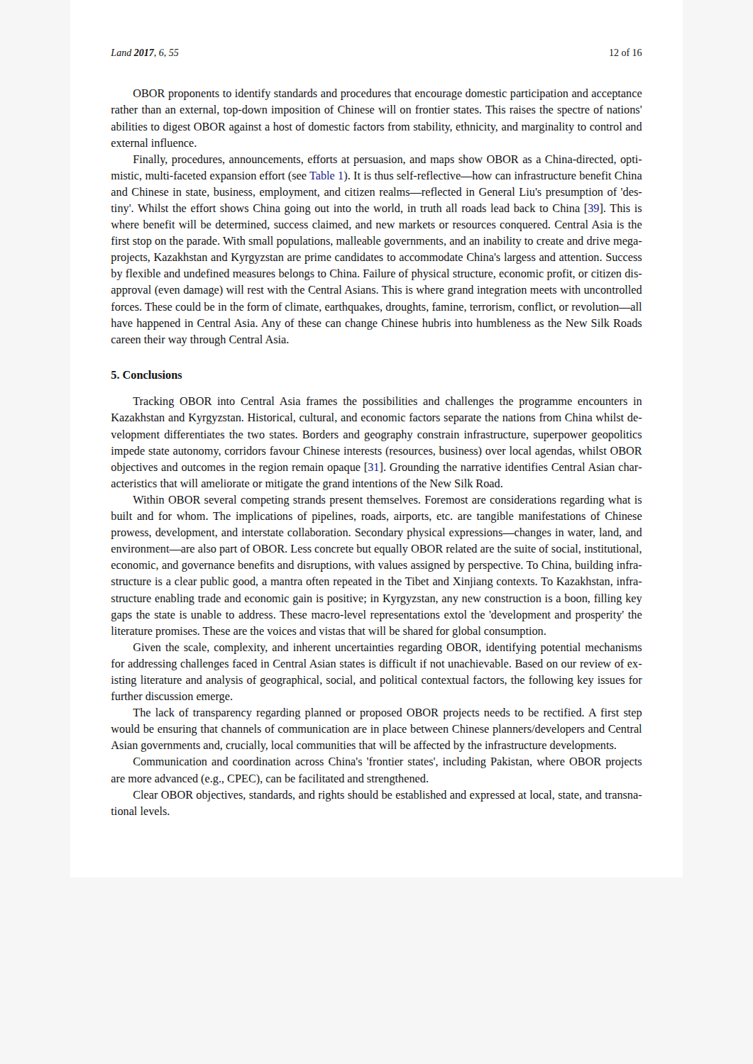Land 2017, 6, 55 12 of 16
OBOR proponents to identify standards and procedures that encourage domestic participation and acceptance rather than an external, top-down imposition of Chinese will on frontier states. This raises the spectre of nations' abilities to digest OBOR against a host of domestic factors from stability, ethnicity, and marginality to control and external influence.
Finally, procedures, announcements, efforts at persuasion, and maps show OBOR as a China-directed, optimistic, multi-faceted expansion effort (see Table 1). It is thus self-reflective—how can infrastructure benefit China and Chinese in state, business, employment, and citizen realms—reflected in General Liu's presumption of 'destiny'. Whilst the effort shows China going out into the world, in truth all roads lead back to China [39]. This is where benefit will be determined, success claimed, and new markets or resources conquered. Central Asia is the first stop on the parade. With small populations, malleable governments, and an inability to create and drive mega-projects, Kazakhstan and Kyrgyzstan are prime candidates to accommodate China's largess and attention. Success by flexible and undefined measures belongs to China. Failure of physical structure, economic profit, or citizen disapproval (even damage) will rest with the Central Asians. This is where grand integration meets with uncontrolled forces. These could be in the form of climate, earthquakes, droughts, famine, terrorism, conflict, or revolution—all have happened in Central Asia. Any of these can change Chinese hubris into humbleness as the New Silk Roads careen their way through Central Asia.
5. Conclusions
Tracking OBOR into Central Asia frames the possibilities and challenges the programme encounters in Kazakhstan and Kyrgyzstan. Historical, cultural, and economic factors separate the nations from China whilst development differentiates the two states. Borders and geography constrain infrastructure, superpower geopolitics impede state autonomy, corridors favour Chinese interests (resources, business) over local agendas, whilst OBOR objectives and outcomes in the region remain opaque [31]. Grounding the narrative identifies Central Asian characteristics that will ameliorate or mitigate the grand intentions of the New Silk Road.
Within OBOR several competing strands present themselves. Foremost are considerations regarding what is built and for whom. The implications of pipelines, roads, airports, etc. are tangible manifestations of Chinese prowess, development, and interstate collaboration. Secondary physical expressions—changes in water, land, and environment—are also part of OBOR. Less concrete but equally OBOR related are the suite of social, institutional, economic, and governance benefits and disruptions, with values assigned by perspective. To China, building infrastructure is a clear public good, a mantra often repeated in the Tibet and Xinjiang contexts. To Kazakhstan, infrastructure enabling trade and economic gain is positive; in Kyrgyzstan, any new construction is a boon, filling key gaps the state is unable to address. These macro-level representations extol the 'development and prosperity' the literature promises. These are the voices and vistas that will be shared for global consumption.
Given the scale, complexity, and inherent uncertainties regarding OBOR, identifying potential mechanisms for addressing challenges faced in Central Asian states is difficult if not unachievable. Based on our review of existing literature and analysis of geographical, social, and political contextual factors, the following key issues for further discussion emerge.
The lack of transparency regarding planned or proposed OBOR projects needs to be rectified. A first step would be ensuring that channels of communication are in place between Chinese planners/developers and Central Asian governments and, crucially, local communities that will be affected by the infrastructure developments.
Communication and coordination across China's 'frontier states', including Pakistan, where OBOR projects are more advanced (e.g., CPEC), can be facilitated and strengthened.
Clear OBOR objectives, standards, and rights should be established and expressed at local, state, and transnational levels.